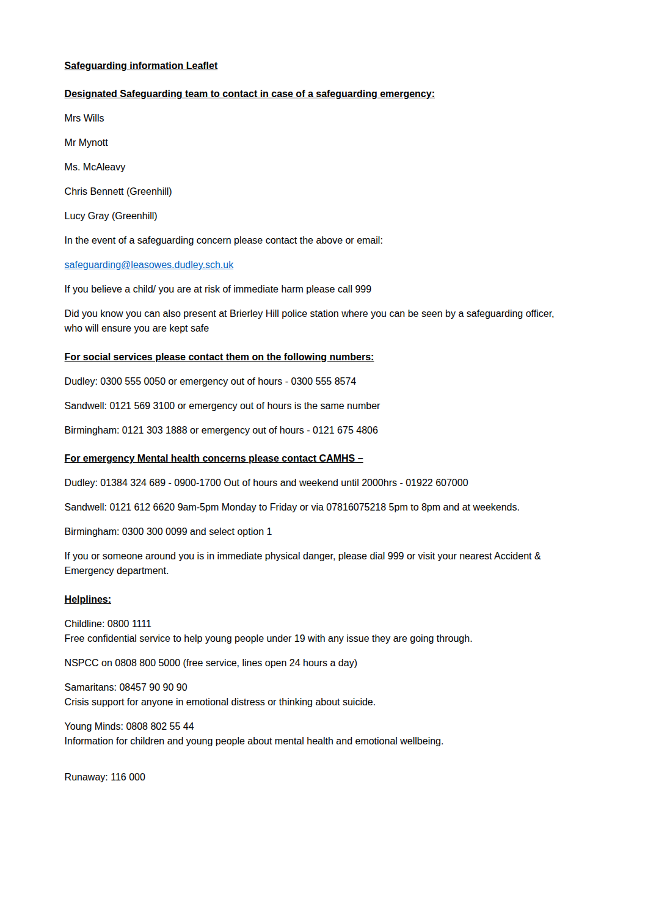Safeguarding information Leaflet
Designated Safeguarding team to contact in case of a safeguarding emergency:
Mrs Wills
Mr Mynott
Ms. McAleavy
Chris Bennett (Greenhill)
Lucy Gray (Greenhill)
In the event of a safeguarding concern please contact the above or email:
safeguarding@leasowes.dudley.sch.uk
If you believe a child/ you are at risk of immediate harm please call 999
Did you know you can also present at Brierley Hill police station where you can be seen by a safeguarding officer, who will ensure you are kept safe
For social services please contact them on the following numbers:
Dudley: 0300 555 0050 or emergency out of hours - 0300 555 8574
Sandwell: 0121 569 3100 or emergency out of hours is the same number
Birmingham: 0121 303 1888 or emergency out of hours - 0121 675 4806
For emergency Mental health concerns please contact CAMHS –
Dudley: 01384 324 689 - 0900-1700 Out of hours and weekend until 2000hrs - 01922 607000
Sandwell: 0121 612 6620 9am-5pm Monday to Friday or via 07816075218 5pm to 8pm and at weekends.
Birmingham: 0300 300 0099 and select option 1
If you or someone around you is in immediate physical danger, please dial 999 or visit your nearest Accident & Emergency department.
Helplines:
Childline: 0800 1111
Free confidential service to help young people under 19 with any issue they are going through.
NSPCC on 0808 800 5000 (free service, lines open 24 hours a day)
Samaritans: 08457 90 90 90
Crisis support for anyone in emotional distress or thinking about suicide.
Young Minds: 0808 802 55 44
Information for children and young people about mental health and emotional wellbeing.
Runaway: 116 000